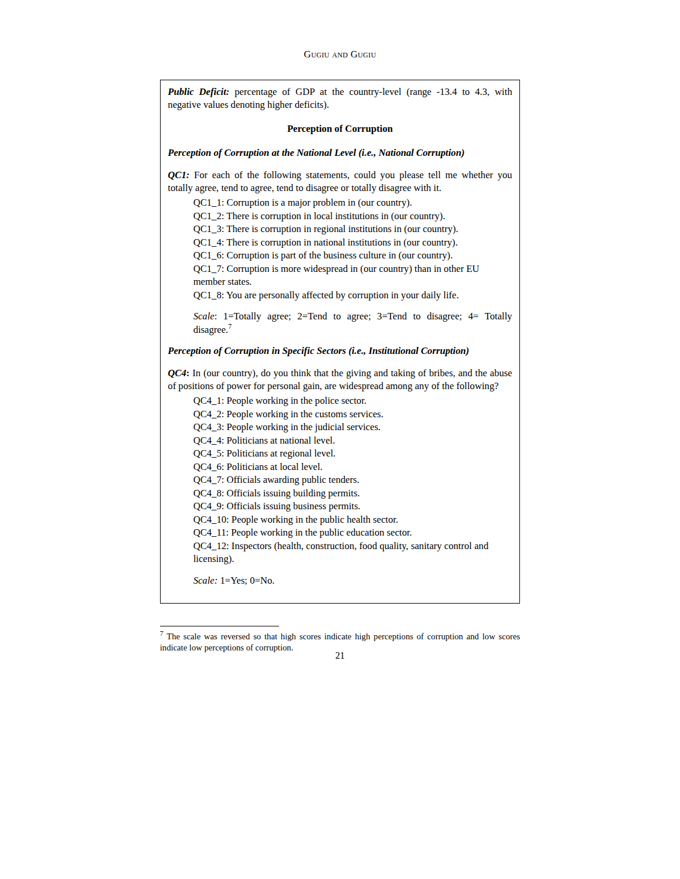Gugiu and Gugiu
Public Deficit: percentage of GDP at the country-level (range -13.4 to 4.3, with negative values denoting higher deficits).
Perception of Corruption
Perception of Corruption at the National Level (i.e., National Corruption)
QC1: For each of the following statements, could you please tell me whether you totally agree, tend to agree, tend to disagree or totally disagree with it.
QC1_1: Corruption is a major problem in (our country).
QC1_2: There is corruption in local institutions in (our country).
QC1_3: There is corruption in regional institutions in (our country).
QC1_4: There is corruption in national institutions in (our country).
QC1_6: Corruption is part of the business culture in (our country).
QC1_7: Corruption is more widespread in (our country) than in other EU member states.
QC1_8: You are personally affected by corruption in your daily life.
Scale: 1=Totally agree; 2=Tend to agree; 3=Tend to disagree; 4= Totally disagree.7
Perception of Corruption in Specific Sectors (i.e., Institutional Corruption)
QC4: In (our country), do you think that the giving and taking of bribes, and the abuse of positions of power for personal gain, are widespread among any of the following?
QC4_1: People working in the police sector.
QC4_2: People working in the customs services.
QC4_3: People working in the judicial services.
QC4_4: Politicians at national level.
QC4_5: Politicians at regional level.
QC4_6: Politicians at local level.
QC4_7: Officials awarding public tenders.
QC4_8: Officials issuing building permits.
QC4_9: Officials issuing business permits.
QC4_10: People working in the public health sector.
QC4_11: People working in the public education sector.
QC4_12: Inspectors (health, construction, food quality, sanitary control and licensing).
Scale: 1=Yes; 0=No.
7 The scale was reversed so that high scores indicate high perceptions of corruption and low scores indicate low perceptions of corruption.
21